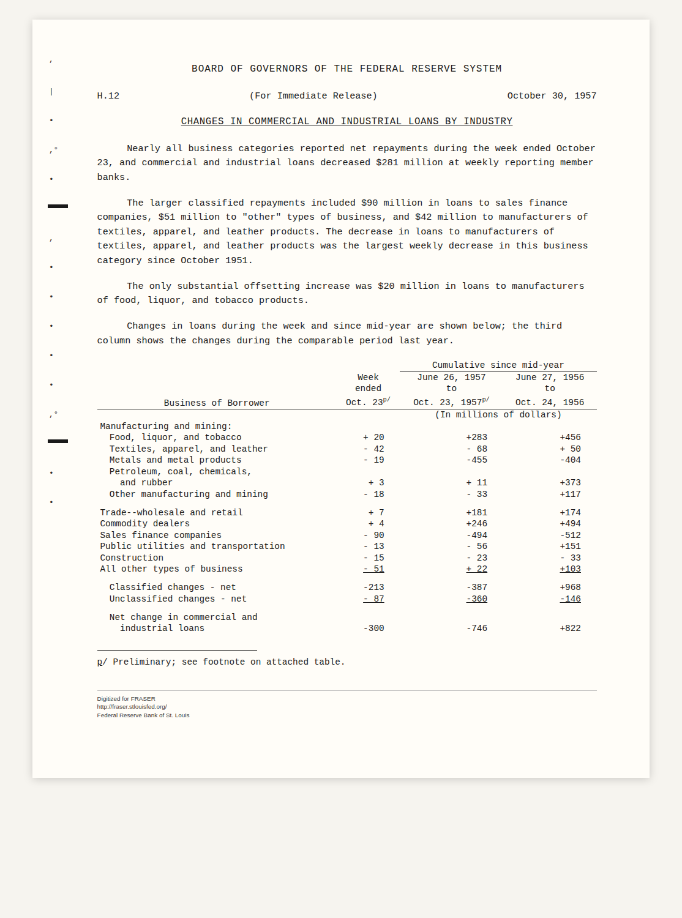, | • ,° •
, • • • • • ,°
• •
BOARD OF GOVERNORS OF THE FEDERAL RESERVE SYSTEM
H.12
(For Immediate Release)
October 30, 1957
CHANGES IN COMMERCIAL AND INDUSTRIAL LOANS BY INDUSTRY
Nearly all business categories reported net repayments during the week ended October 23, and commercial and industrial loans decreased $281 million at weekly reporting member banks.
The larger classified repayments included $90 million in loans to sales finance companies, $51 million to "other" types of business, and $42 million to manufacturers of textiles, apparel, and leather products. The decrease in loans to manufacturers of textiles, apparel, and leather products was the largest weekly decrease in this business category since October 1951.
The only substantial offsetting increase was $20 million in loans to manufacturers of food, liquor, and tobacco products.
Changes in loans during the week and since mid-year are shown below; the third column shows the changes during the comparable period last year.
| | | Cumulative since mid-year |
| --- | --- | --- |
| | Week ended | June 26, 1957 to | June 27, 1956 to |
| Business of Borrower | Oct. 23 p/ | Oct. 23, 1957 p/ | Oct. 24, 1956 |
| | | (In millions of dollars) |
| Manufacturing and mining: | | | |
| Food, liquor, and tobacco | + 20 | +283 | +456 |
| Textiles, apparel, and leather | - 42 | - 68 | + 50 |
| Metals and metal products | - 19 | -455 | -404 |
| Petroleum, coal, chemicals, | | | |
| and rubber | + 3 | + 11 | +373 |
| Other manufacturing and mining | - 18 | - 33 | +117 |
| Trade--wholesale and retail | + 7 | +181 | +174 |
| Commodity dealers | + 4 | +246 | +494 |
| Sales finance companies | - 90 | -494 | -512 |
| Public utilities and transportation | - 13 | - 56 | +151 |
| Construction | - 15 | - 23 | - 33 |
| All other types of business | - 51 | + 22 | +103 |
| Classified changes - net | -213 | -387 | +968 |
| Unclassified changes - net | - 87 | -360 | -146 |
| Net change in commercial and | | | |
| industrial loans | -300 | -746 | +822 |
p/ Preliminary; see footnote on attached table.
Digitized for FRASER
http://fraser.stlouisfed.org/
Federal Reserve Bank of St. Louis